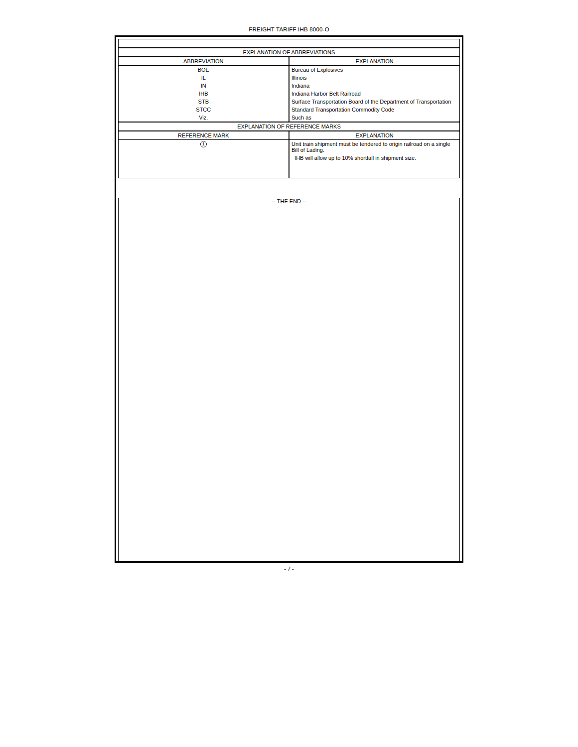FREIGHT TARIFF IHB 8000-O
| EXPLANATION OF ABBREVIATIONS |
| ABBREVIATION | EXPLANATION |
| BOE | Bureau of Explosives |
| IL | Illinois |
| IN | Indiana |
| IHB | Indiana Harbor Belt Railroad |
| STB | Surface Transportation Board of the Department of Transportation |
| STCC | Standard Transportation Commodity Code |
| Viz. | Such as |
| EXPLANATION OF REFERENCE MARKS |
| REFERENCE MARK | EXPLANATION |
| 1 | Unit train shipment must be tendered to origin railroad on a single Bill of Lading. |
| | IHB will allow up to 10% shortfall in shipment size. |
-- THE END --
- 7 -